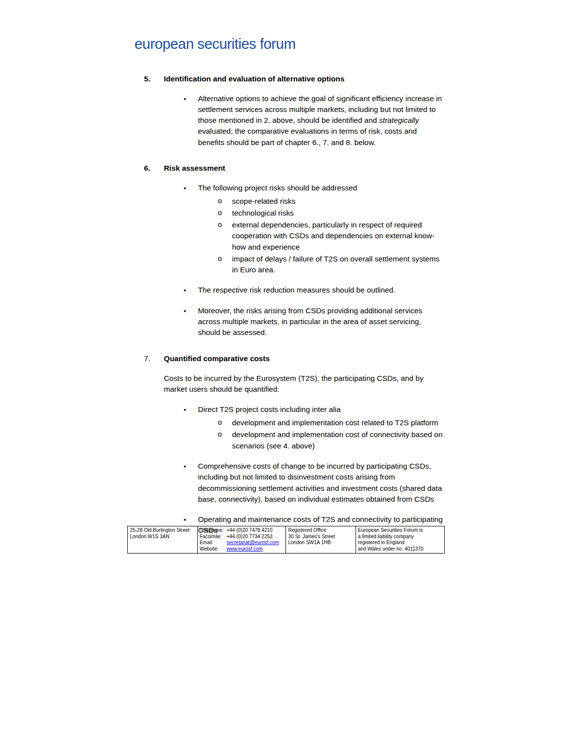european securities forum
Identification and evaluation of alternative options
Alternative options to achieve the goal of significant efficiency increase in settlement services across multiple markets, including but not limited to those mentioned in 2. above, should be identified and strategically evaluated; the comparative evaluations in terms of risk, costs and benefits should be part of chapter 6., 7. and 8. below.
Risk assessment
The following project risks should be addressed
scope-related risks
technological risks
external dependencies, particularly in respect of required cooperation with CSDs and dependencies on external know-how and experience
impact of delays / failure of T2S on overall settlement systems in Euro area.
The respective risk reduction measures should be outlined.
Moreover, the risks arising from CSDs providing additional services across multiple markets, in particular in the area of asset servicing, should be assessed.
Quantified comparative costs
Costs to be incurred by the Eurosystem (T2S), the participating CSDs, and by market users should be quantified:
Direct T2S project costs including inter alia
development and implementation cost related to T2S platform
development and implementation cost of connectivity based on scenarios (see 4. above)
Comprehensive costs of change to be incurred by participating CSDs, including but not limited to disinvestment costs arising from decommissioning settlement activities and investment costs (shared data base, connectivity), based on individual estimates obtained from CSDs
Operating and maintenance costs of T2S and connectivity to participating CSDs
| 25-28 Old Burlington Street London W1S 3AN | Telephone: +44 (0)20 7478 4210 Facsimile: +44 (0)20 7734 2253 Email: secretariat@eurosf.com Website: www.eurosf.com | Registered Office 30 St. James's Street London SW1A 1HB | European Securities Forum is a limited liability company registered in England and Wales under no. 4011370 |